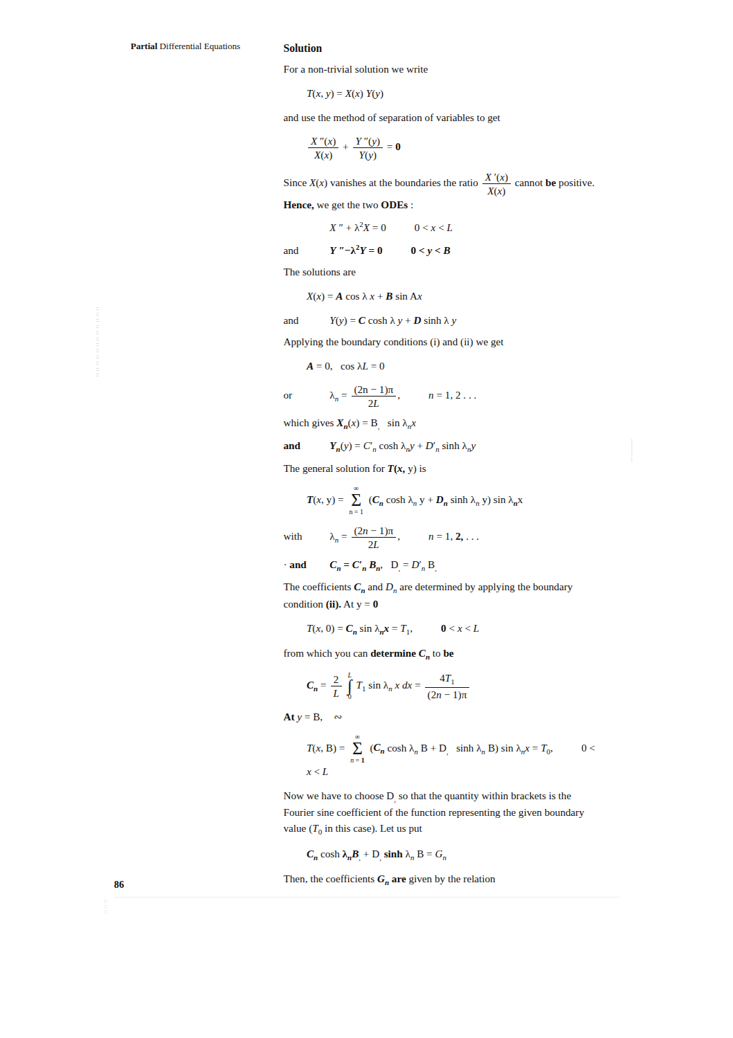::
::
::
::
::
::
::
::
::
::
::
::
|
|
|
|
Partial Differential Equations
Solution
For a non-trivial solution we write
T(x, y) = X(x) Y(y)
and use the method of separation of variables to get
X ″(x) X(x) + Y ″(y) Y(y) = 0
Since X(x) vanishes at the boundaries the ratio X ′(x) X(x) cannot be positive. Hence, we get the two ODEs :
X ″ + λ2X = 0 0 < x < L
and
Y ″−λ2Y = 0 0 < y < B
The solutions are
X(x) = A cos λ x + B sin Ax
and
Y(y) = C cosh λ y + D sinh λ y
Applying the boundary conditions (i) and (ii) we get
A = 0, cos λL = 0
or
λn = (2n − 1)π 2L, n = 1, 2 . . .
which gives Xn(x) = B, sin λnx
and
Yn(y) = C′n cosh λny + D′n sinh λny
The general solution for T(x, y) is
T(x, y) = ∞Σn = 1 (Cn cosh λn y + Dn sinh λn y) sin λnx
with
λn = (2n − 1)π 2L, n = 1, 2, . . .
· and
Cn = C′n Bn, D, = D′n B,
The coefficients Cn and Dn are determined by applying the boundary condition (ii). At y = 0
T(x, 0) = Cn sin λnx = T1, 0 < x < L
from which you can determine Cn to be
Cn = 2 L L∫0 T1 sin λn x dx = 4T1(2n − 1)π
At y = B, ∾
T(x, B) = ∞Σn = 1 (Cn cosh λn B + D, sinh λn B) sin λnx = T0, 0 < x < L
Now we have to choose D, so that the quantity within brackets is the Fourier sine coefficient of the function representing the given boundary value (T0 in this case). Let us put
Cn cosh λn B, + D, sinh λn B = Gn
Then, the coefficients Gn are given by the relation
86
::
::
::